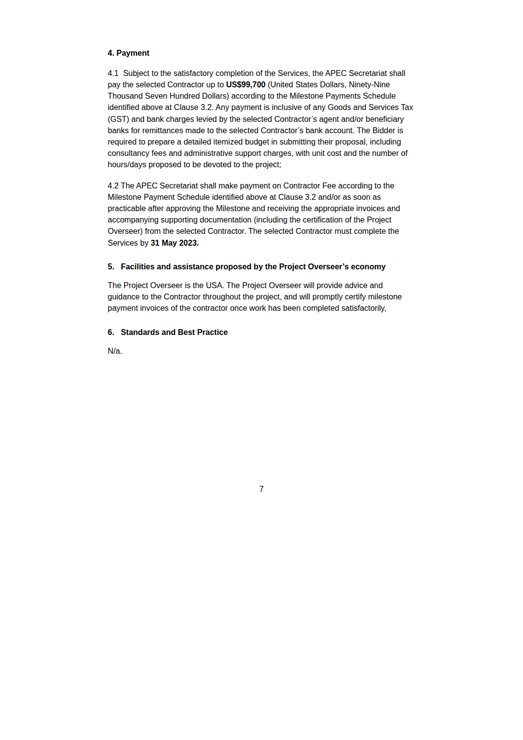4. Payment
4.1 Subject to the satisfactory completion of the Services, the APEC Secretariat shall pay the selected Contractor up to US$99,700 (United States Dollars, Ninety-Nine Thousand Seven Hundred Dollars) according to the Milestone Payments Schedule identified above at Clause 3.2. Any payment is inclusive of any Goods and Services Tax (GST) and bank charges levied by the selected Contractor’s agent and/or beneficiary banks for remittances made to the selected Contractor’s bank account. The Bidder is required to prepare a detailed itemized budget in submitting their proposal, including consultancy fees and administrative support charges, with unit cost and the number of hours/days proposed to be devoted to the project;
4.2 The APEC Secretariat shall make payment on Contractor Fee according to the Milestone Payment Schedule identified above at Clause 3.2 and/or as soon as practicable after approving the Milestone and receiving the appropriate invoices and accompanying supporting documentation (including the certification of the Project Overseer) from the selected Contractor. The selected Contractor must complete the Services by 31 May 2023.
5. Facilities and assistance proposed by the Project Overseer’s economy
The Project Overseer is the USA. The Project Overseer will provide advice and guidance to the Contractor throughout the project, and will promptly certify milestone payment invoices of the contractor once work has been completed satisfactorily,
6. Standards and Best Practice
N/a.
7